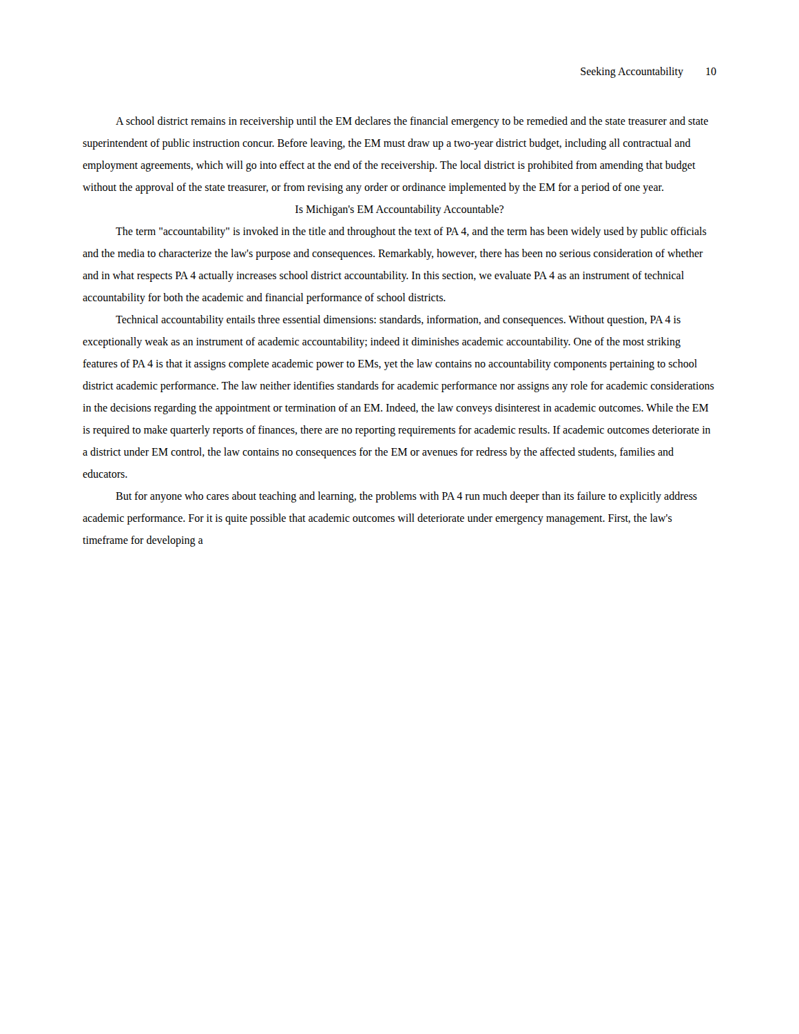Seeking Accountability 10
A school district remains in receivership until the EM declares the financial emergency to be remedied and the state treasurer and state superintendent of public instruction concur. Before leaving, the EM must draw up a two-year district budget, including all contractual and employment agreements, which will go into effect at the end of the receivership. The local district is prohibited from amending that budget without the approval of the state treasurer, or from revising any order or ordinance implemented by the EM for a period of one year.
Is Michigan's EM Accountability Accountable?
The term "accountability" is invoked in the title and throughout the text of PA 4, and the term has been widely used by public officials and the media to characterize the law's purpose and consequences. Remarkably, however, there has been no serious consideration of whether and in what respects PA 4 actually increases school district accountability. In this section, we evaluate PA 4 as an instrument of technical accountability for both the academic and financial performance of school districts.
Technical accountability entails three essential dimensions: standards, information, and consequences. Without question, PA 4 is exceptionally weak as an instrument of academic accountability; indeed it diminishes academic accountability. One of the most striking features of PA 4 is that it assigns complete academic power to EMs, yet the law contains no accountability components pertaining to school district academic performance. The law neither identifies standards for academic performance nor assigns any role for academic considerations in the decisions regarding the appointment or termination of an EM. Indeed, the law conveys disinterest in academic outcomes. While the EM is required to make quarterly reports of finances, there are no reporting requirements for academic results. If academic outcomes deteriorate in a district under EM control, the law contains no consequences for the EM or avenues for redress by the affected students, families and educators.
But for anyone who cares about teaching and learning, the problems with PA 4 run much deeper than its failure to explicitly address academic performance. For it is quite possible that academic outcomes will deteriorate under emergency management. First, the law's timeframe for developing a